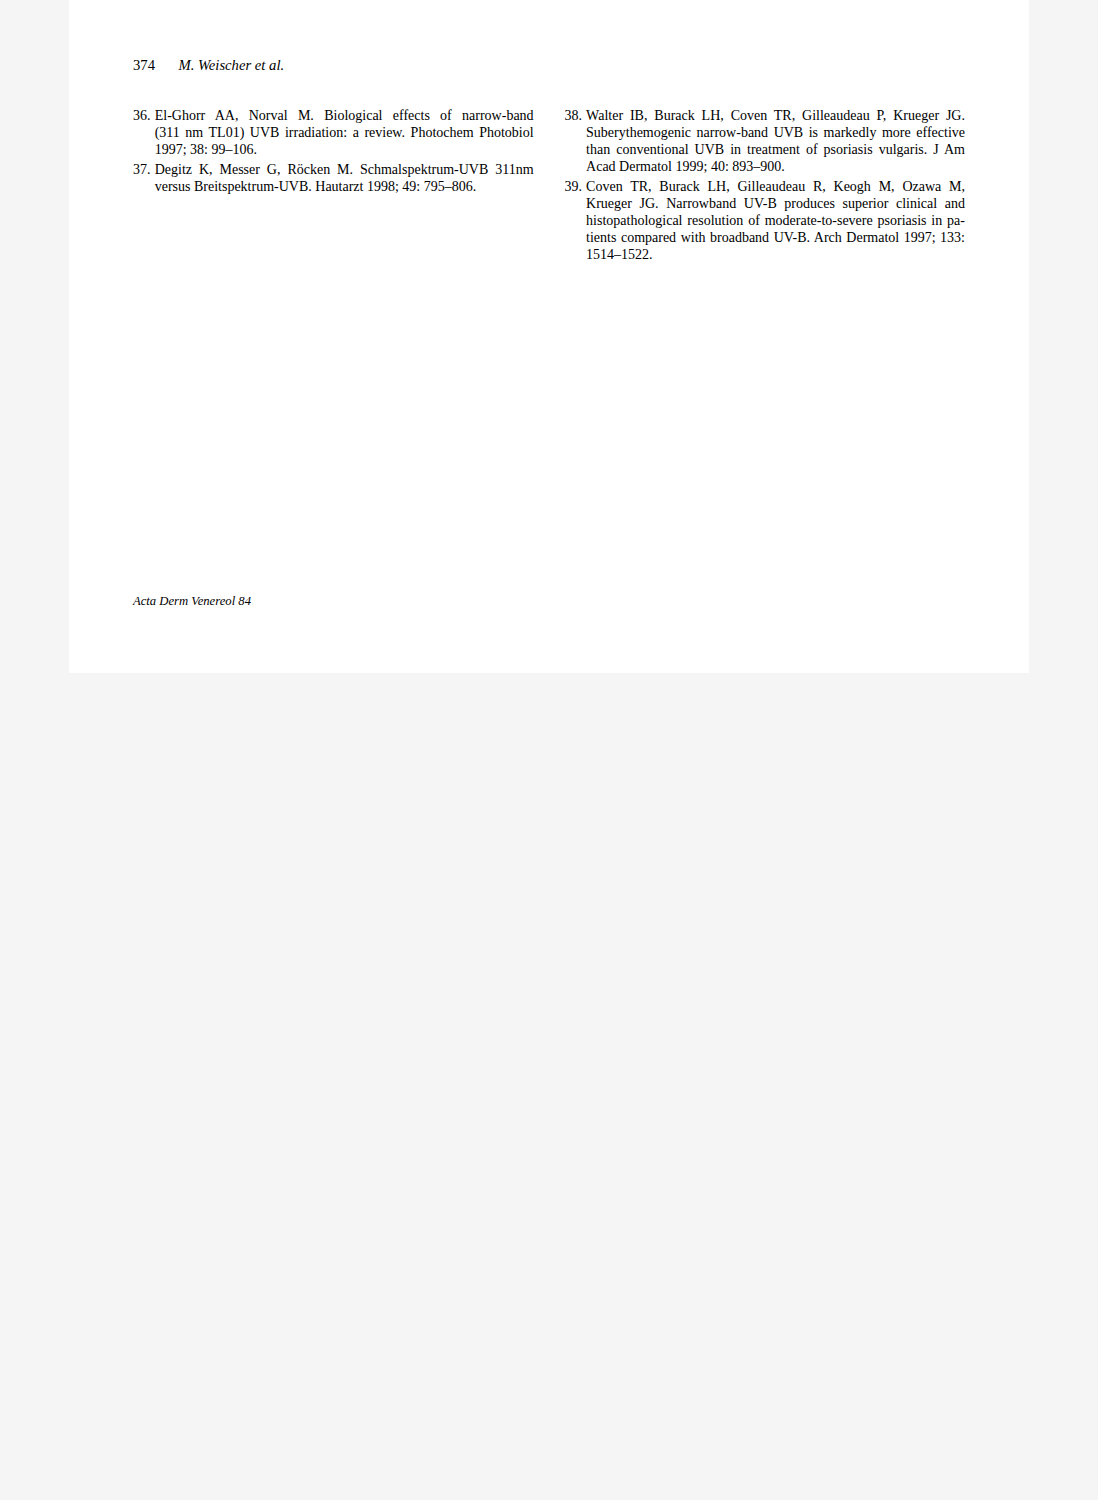374 M. Weischer et al.
36. El-Ghorr AA, Norval M. Biological effects of narrow-band (311 nm TL01) UVB irradiation: a review. Photochem Photobiol 1997; 38: 99–106.
37. Degitz K, Messer G, Röcken M. Schmalspektrum-UVB 311nm versus Breitspektrum-UVB. Hautarzt 1998; 49: 795–806.
38. Walter IB, Burack LH, Coven TR, Gilleaudeau P, Krueger JG. Suberythemogenic narrow-band UVB is markedly more effective than conventional UVB in treatment of psoriasis vulgaris. J Am Acad Dermatol 1999; 40: 893–900.
39. Coven TR, Burack LH, Gilleaudeau R, Keogh M, Ozawa M, Krueger JG. Narrowband UV-B produces superior clinical and histopathological resolution of moderate-to-severe psoriasis in patients compared with broadband UV-B. Arch Dermatol 1997; 133: 1514–1522.
Acta Derm Venereol 84